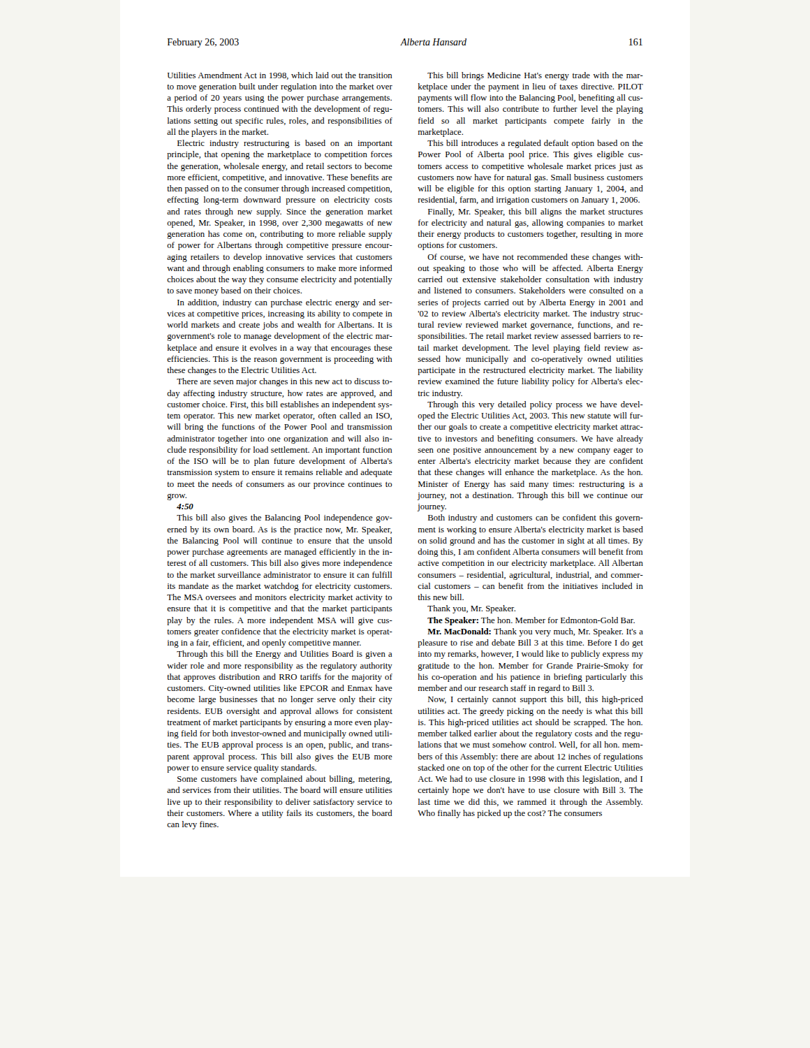February 26, 2003 Alberta Hansard 161
Utilities Amendment Act in 1998, which laid out the transition to move generation built under regulation into the market over a period of 20 years using the power purchase arrangements. This orderly process continued with the development of regulations setting out specific rules, roles, and responsibilities of all the players in the market.
Electric industry restructuring is based on an important principle, that opening the marketplace to competition forces the generation, wholesale energy, and retail sectors to become more efficient, competitive, and innovative. These benefits are then passed on to the consumer through increased competition, effecting long-term downward pressure on electricity costs and rates through new supply. Since the generation market opened, Mr. Speaker, in 1998, over 2,300 megawatts of new generation has come on, contributing to more reliable supply of power for Albertans through competitive pressure encouraging retailers to develop innovative services that customers want and through enabling consumers to make more informed choices about the way they consume electricity and potentially to save money based on their choices.
In addition, industry can purchase electric energy and services at competitive prices, increasing its ability to compete in world markets and create jobs and wealth for Albertans. It is government's role to manage development of the electric marketplace and ensure it evolves in a way that encourages these efficiencies. This is the reason government is proceeding with these changes to the Electric Utilities Act.
There are seven major changes in this new act to discuss today affecting industry structure, how rates are approved, and customer choice. First, this bill establishes an independent system operator. This new market operator, often called an ISO, will bring the functions of the Power Pool and transmission administrator together into one organization and will also include responsibility for load settlement. An important function of the ISO will be to plan future development of Alberta's transmission system to ensure it remains reliable and adequate to meet the needs of consumers as our province continues to grow.
4:50
This bill also gives the Balancing Pool independence governed by its own board. As is the practice now, Mr. Speaker, the Balancing Pool will continue to ensure that the unsold power purchase agreements are managed efficiently in the interest of all customers. This bill also gives more independence to the market surveillance administrator to ensure it can fulfill its mandate as the market watchdog for electricity customers. The MSA oversees and monitors electricity market activity to ensure that it is competitive and that the market participants play by the rules. A more independent MSA will give customers greater confidence that the electricity market is operating in a fair, efficient, and openly competitive manner.
Through this bill the Energy and Utilities Board is given a wider role and more responsibility as the regulatory authority that approves distribution and RRO tariffs for the majority of customers. City-owned utilities like EPCOR and Enmax have become large businesses that no longer serve only their city residents. EUB oversight and approval allows for consistent treatment of market participants by ensuring a more even playing field for both investor-owned and municipally owned utilities. The EUB approval process is an open, public, and transparent approval process. This bill also gives the EUB more power to ensure service quality standards.
Some customers have complained about billing, metering, and services from their utilities. The board will ensure utilities live up to their responsibility to deliver satisfactory service to their customers. Where a utility fails its customers, the board can levy fines.
This bill brings Medicine Hat's energy trade with the marketplace under the payment in lieu of taxes directive. PILOT payments will flow into the Balancing Pool, benefiting all customers. This will also contribute to further level the playing field so all market participants compete fairly in the marketplace.
This bill introduces a regulated default option based on the Power Pool of Alberta pool price. This gives eligible customers access to competitive wholesale market prices just as customers now have for natural gas. Small business customers will be eligible for this option starting January 1, 2004, and residential, farm, and irrigation customers on January 1, 2006.
Finally, Mr. Speaker, this bill aligns the market structures for electricity and natural gas, allowing companies to market their energy products to customers together, resulting in more options for customers.
Of course, we have not recommended these changes without speaking to those who will be affected. Alberta Energy carried out extensive stakeholder consultation with industry and listened to consumers. Stakeholders were consulted on a series of projects carried out by Alberta Energy in 2001 and '02 to review Alberta's electricity market. The industry structural review reviewed market governance, functions, and responsibilities. The retail market review assessed barriers to retail market development. The level playing field review assessed how municipally and co-operatively owned utilities participate in the restructured electricity market. The liability review examined the future liability policy for Alberta's electric industry.
Through this very detailed policy process we have developed the Electric Utilities Act, 2003. This new statute will further our goals to create a competitive electricity market attractive to investors and benefiting consumers. We have already seen one positive announcement by a new company eager to enter Alberta's electricity market because they are confident that these changes will enhance the marketplace. As the hon. Minister of Energy has said many times: restructuring is a journey, not a destination. Through this bill we continue our journey.
Both industry and customers can be confident this government is working to ensure Alberta's electricity market is based on solid ground and has the customer in sight at all times. By doing this, I am confident Alberta consumers will benefit from active competition in our electricity marketplace. All Albertan consumers – residential, agricultural, industrial, and commercial customers – can benefit from the initiatives included in this new bill.
Thank you, Mr. Speaker.
The Speaker: The hon. Member for Edmonton-Gold Bar.
Mr. MacDonald: Thank you very much, Mr. Speaker. It's a pleasure to rise and debate Bill 3 at this time. Before I do get into my remarks, however, I would like to publicly express my gratitude to the hon. Member for Grande Prairie-Smoky for his co-operation and his patience in briefing particularly this member and our research staff in regard to Bill 3.
Now, I certainly cannot support this bill, this high-priced utilities act. The greedy picking on the needy is what this bill is. This high-priced utilities act should be scrapped. The hon. member talked earlier about the regulatory costs and the regulations that we must somehow control. Well, for all hon. members of this Assembly: there are about 12 inches of regulations stacked one on top of the other for the current Electric Utilities Act. We had to use closure in 1998 with this legislation, and I certainly hope we don't have to use closure with Bill 3. The last time we did this, we rammed it through the Assembly. Who finally has picked up the cost? The consumers